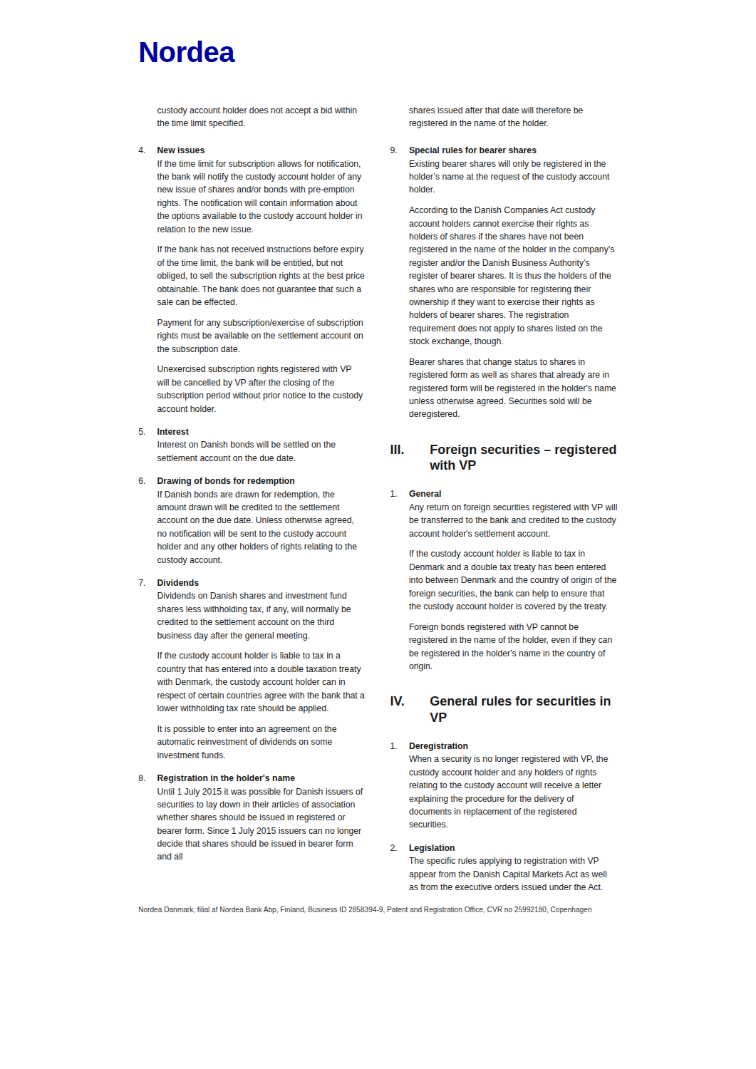Nordea
custody account holder does not accept a bid within the time limit specified.
4.
New issues
If the time limit for subscription allows for notification, the bank will notify the custody account holder of any new issue of shares and/or bonds with pre-emption rights. The notification will contain information about the options available to the custody account holder in relation to the new issue.
If the bank has not received instructions before expiry of the time limit, the bank will be entitled, but not obliged, to sell the subscription rights at the best price obtainable. The bank does not guarantee that such a sale can be effected.
Payment for any subscription/exercise of subscription rights must be available on the settlement account on the subscription date.
Unexercised subscription rights registered with VP will be cancelled by VP after the closing of the subscription period without prior notice to the custody account holder.
5.
Interest
Interest on Danish bonds will be settled on the settlement account on the due date.
6.
Drawing of bonds for redemption
If Danish bonds are drawn for redemption, the amount drawn will be credited to the settlement account on the due date. Unless otherwise agreed, no notification will be sent to the custody account holder and any other holders of rights relating to the custody account.
7.
Dividends
Dividends on Danish shares and investment fund shares less withholding tax, if any, will normally be credited to the settlement account on the third business day after the general meeting.
If the custody account holder is liable to tax in a country that has entered into a double taxation treaty with Denmark, the custody account holder can in respect of certain countries agree with the bank that a lower withholding tax rate should be applied.
It is possible to enter into an agreement on the automatic reinvestment of dividends on some investment funds.
8.
Registration in the holder's name
Until 1 July 2015 it was possible for Danish issuers of securities to lay down in their articles of association whether shares should be issued in registered or bearer form. Since 1 July 2015 issuers can no longer decide that shares should be issued in bearer form and all
shares issued after that date will therefore be registered in the name of the holder.
9.
Special rules for bearer shares
Existing bearer shares will only be registered in the holder’s name at the request of the custody account holder.
According to the Danish Companies Act custody account holders cannot exercise their rights as holders of shares if the shares have not been registered in the name of the holder in the company’s register and/or the Danish Business Authority’s register of bearer shares. It is thus the holders of the shares who are responsible for registering their ownership if they want to exercise their rights as holders of bearer shares. The registration requirement does not apply to shares listed on the stock exchange, though.
Bearer shares that change status to shares in registered form as well as shares that already are in registered form will be registered in the holder's name unless otherwise agreed. Securities sold will be deregistered.
III. Foreign securities – registered with VP
1.
General
Any return on foreign securities registered with VP will be transferred to the bank and credited to the custody account holder's settlement account.
If the custody account holder is liable to tax in Denmark and a double tax treaty has been entered into between Denmark and the country of origin of the foreign securities, the bank can help to ensure that the custody account holder is covered by the treaty.
Foreign bonds registered with VP cannot be registered in the name of the holder, even if they can be registered in the holder's name in the country of origin.
IV. General rules for securities in VP
1.
Deregistration
When a security is no longer registered with VP, the custody account holder and any holders of rights relating to the custody account will receive a letter explaining the procedure for the delivery of documents in replacement of the registered securities.
2.
Legislation
The specific rules applying to registration with VP appear from the Danish Capital Markets Act as well as from the executive orders issued under the Act.
Nordea Danmark, filial af Nordea Bank Abp, Finland, Business ID 2858394-9, Patent and Registration Office, CVR no 25992180, Copenhagen